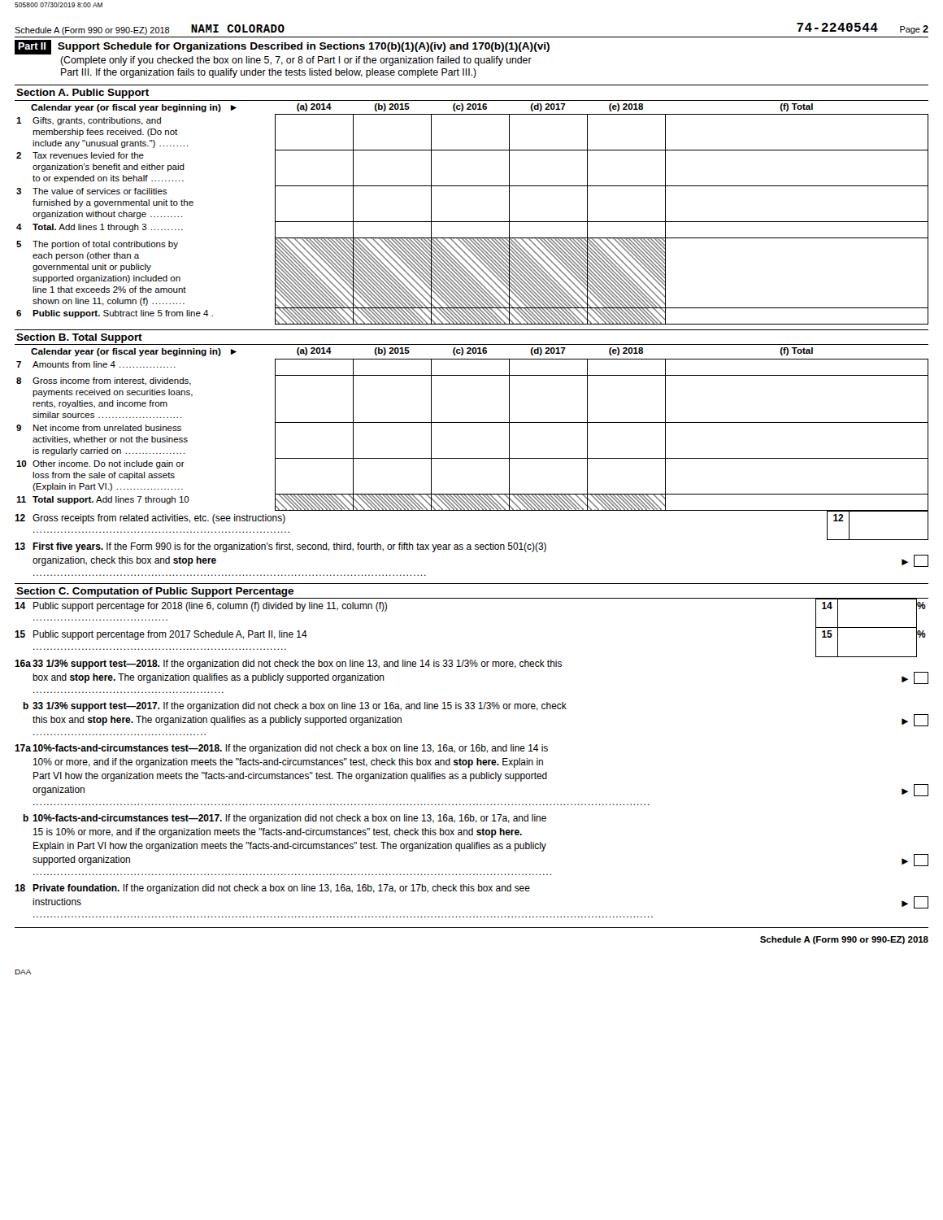505800 07/30/2019 8:00 AM
Schedule A (Form 990 or 990-EZ) 2018
NAMI COLORADO
74-2240544
Page 2
Part II
Support Schedule for Organizations Described in Sections 170(b)(1)(A)(iv) and 170(b)(1)(A)(vi)
(Complete only if you checked the box on line 5, 7, or 8 of Part I or if the organization failed to qualify under
Part III. If the organization fails to qualify under the tests listed below, please complete Part III.)
Section A. Public Support
| | Calendar year (or fiscal year beginning in) ► | (a) 2014 | (b) 2015 | (c) 2016 | (d) 2017 | (e) 2018 | (f) Total |
| 1 | Gifts, grants, contributions, and membership fees received. (Do not include any "unusual grants.") ......... | | | | | | |
| 2 | Tax revenues levied for the organization's benefit and either paid to or expended on its behalf .......... | | | | | | |
| 3 | The value of services or facilities furnished by a governmental unit to the organization without charge .......... | | | | | | |
| 4 | Total. Add lines 1 through 3 .......... | | | | | | |
| 5 | The portion of total contributions by each person (other than a governmental unit or publicly supported organization) included on line 1 that exceeds 2% of the amount shown on line 11, column (f) .......... | | | | | | |
| 6 | Public support. Subtract line 5 from line 4 . | | | | | | |
Section B. Total Support
| | Calendar year (or fiscal year beginning in) ► | (a) 2014 | (b) 2015 | (c) 2016 | (d) 2017 | (e) 2018 | (f) Total |
| 7 | Amounts from line 4 ................. | | | | | | |
| 8 | Gross income from interest, dividends, payments received on securities loans, rents, royalties, and income from similar sources ......................... | | | | | | |
| 9 | Net income from unrelated business activities, whether or not the business is regularly carried on .................. | | | | | | |
| 10 | Other income. Do not include gain or loss from the sale of capital assets (Explain in Part VI.) .................... | | | | | | |
| 11 | Total support. Add lines 7 through 10 | | | | | | |
| 12 | Gross receipts from related activities, etc. (see instructions) .......................................................................... | 12 | |
| 13 | First five years. If the Form 990 is for the organization's first, second, third, fourth, or fifth tax year as a section 501(c)(3) | |
| | organization, check this box and stop here ................................................................................................................. | ► |
Section C. Computation of Public Support Percentage
| 14 | Public support percentage for 2018 (line 6, column (f) divided by line 11, column (f)) ....................................... | 14 | | % |
| 15 | Public support percentage from 2017 Schedule A, Part II, line 14 ......................................................................... | 15 | | % |
| 16a | 33 1/3% support test—2018. If the organization did not check the box on line 13, and line 14 is 33 1/3% or more, check this | |
| | box and stop here. The organization qualifies as a publicly supported organization ....................................................... | ► |
| b | 33 1/3% support test—2017. If the organization did not check a box on line 13 or 16a, and line 15 is 33 1/3% or more, check | |
| | this box and stop here. The organization qualifies as a publicly supported organization .................................................. | ► |
| 17a | 10%-facts-and-circumstances test—2018. If the organization did not check a box on line 13, 16a, or 16b, and line 14 is | |
| | 10% or more, and if the organization meets the "facts-and-circumstances" test, check this box and stop here. Explain in | |
| | Part VI how the organization meets the "facts-and-circumstances" test. The organization qualifies as a publicly supported | |
| | organization ................................................................................................................................................................................. | ► |
| b | 10%-facts-and-circumstances test—2017. If the organization did not check a box on line 13, 16a, 16b, or 17a, and line | |
| | 15 is 10% or more, and if the organization meets the "facts-and-circumstances" test, check this box and stop here. | |
| | Explain in Part VI how the organization meets the "facts-and-circumstances" test. The organization qualifies as a publicly | |
| | supported organization ..................................................................................................................................................... | ► |
| 18 | Private foundation. If the organization did not check a box on line 13, 16a, 16b, 17a, or 17b, check this box and see | |
| | instructions .................................................................................................................................................................................. | ► |
Schedule A (Form 990 or 990-EZ) 2018
DAA